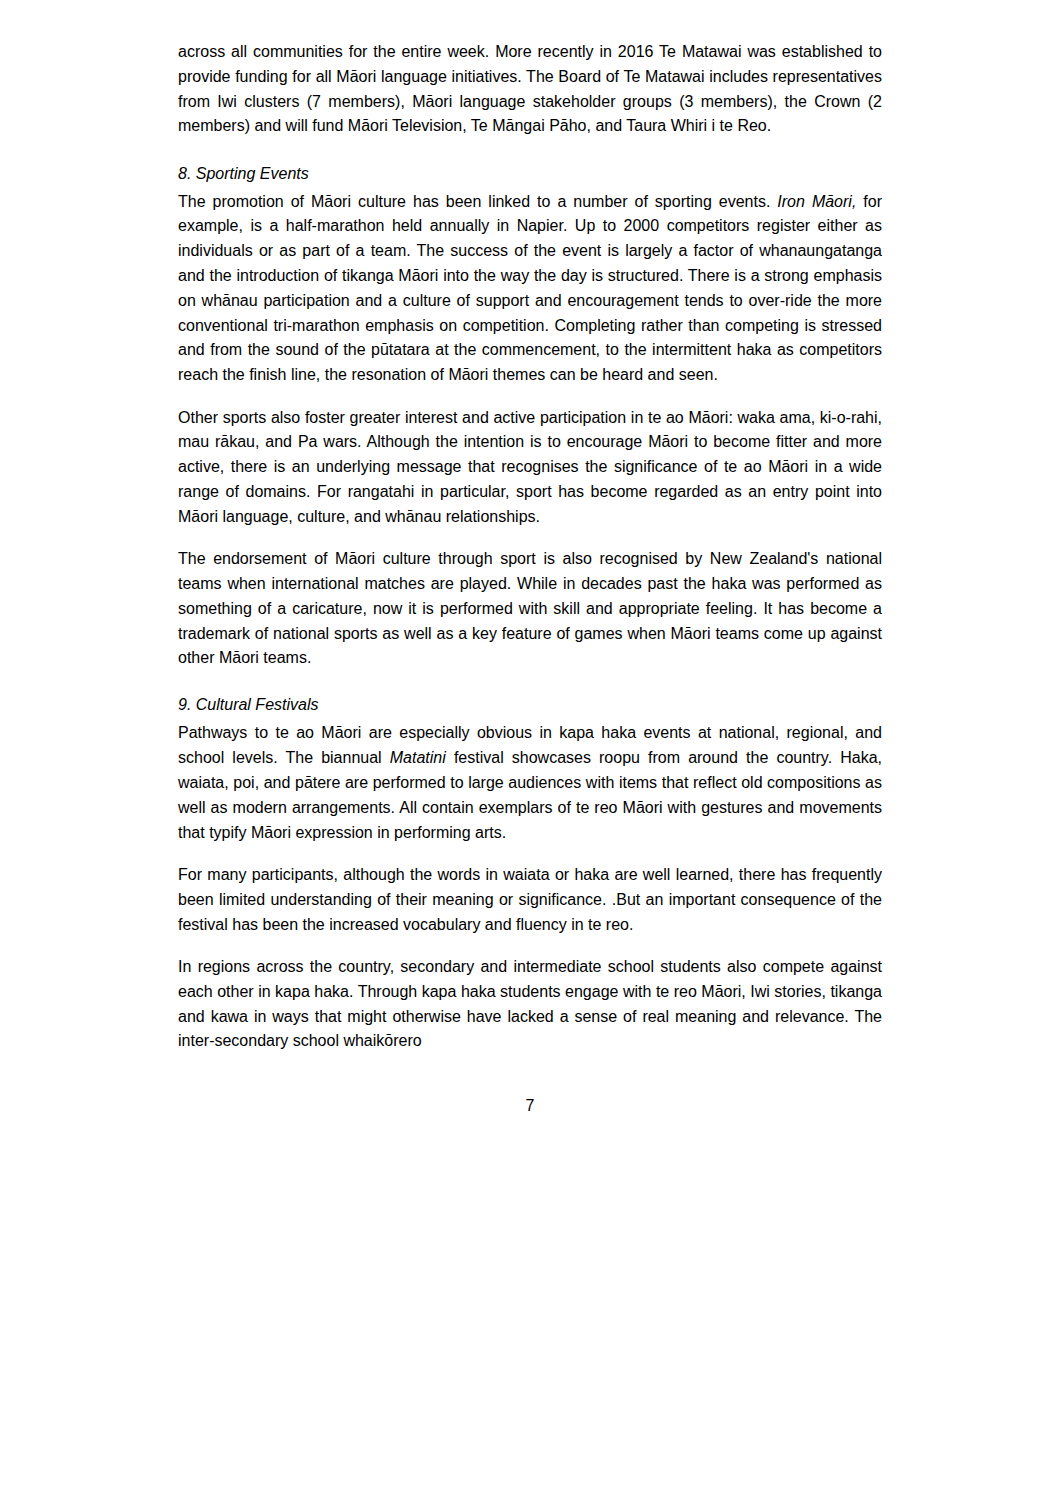across all communities for the entire week. More recently in 2016 Te Matawai was established to provide funding for all Māori language initiatives. The Board of Te Matawai includes representatives from Iwi clusters (7 members), Māori language stakeholder groups (3 members), the Crown (2 members) and will fund Māori Television, Te Māngai Pāho, and Taura Whiri i te Reo.
8. Sporting Events
The promotion of Māori culture has been linked to a number of sporting events. Iron Māori, for example, is a half-marathon held annually in Napier. Up to 2000 competitors register either as individuals or as part of a team. The success of the event is largely a factor of whanaungatanga and the introduction of tikanga Māori into the way the day is structured. There is a strong emphasis on whānau participation and a culture of support and encouragement tends to over-ride the more conventional tri-marathon emphasis on competition. Completing rather than competing is stressed and from the sound of the pūtatara at the commencement, to the intermittent haka as competitors reach the finish line, the resonation of Māori themes can be heard and seen.
Other sports also foster greater interest and active participation in te ao Māori: waka ama, ki-o-rahi, mau rākau, and Pa wars. Although the intention is to encourage Māori to become fitter and more active, there is an underlying message that recognises the significance of te ao Māori in a wide range of domains. For rangatahi in particular, sport has become regarded as an entry point into Māori language, culture, and whānau relationships.
The endorsement of Māori culture through sport is also recognised by New Zealand's national teams when international matches are played. While in decades past the haka was performed as something of a caricature, now it is performed with skill and appropriate feeling. It has become a trademark of national sports as well as a key feature of games when Māori teams come up against other Māori teams.
9. Cultural Festivals
Pathways to te ao Māori are especially obvious in kapa haka events at national, regional, and school levels. The biannual Matatini festival showcases roopu from around the country. Haka, waiata, poi, and pātere are performed to large audiences with items that reflect old compositions as well as modern arrangements. All contain exemplars of te reo Māori with gestures and movements that typify Māori expression in performing arts.
For many participants, although the words in waiata or haka are well learned, there has frequently been limited understanding of their meaning or significance. .But an important consequence of the festival has been the increased vocabulary and fluency in te reo.
In regions across the country, secondary and intermediate school students also compete against each other in kapa haka. Through kapa haka students engage with te reo Māori, Iwi stories, tikanga and kawa in ways that might otherwise have lacked a sense of real meaning and relevance. The inter-secondary school whaikōrero
7